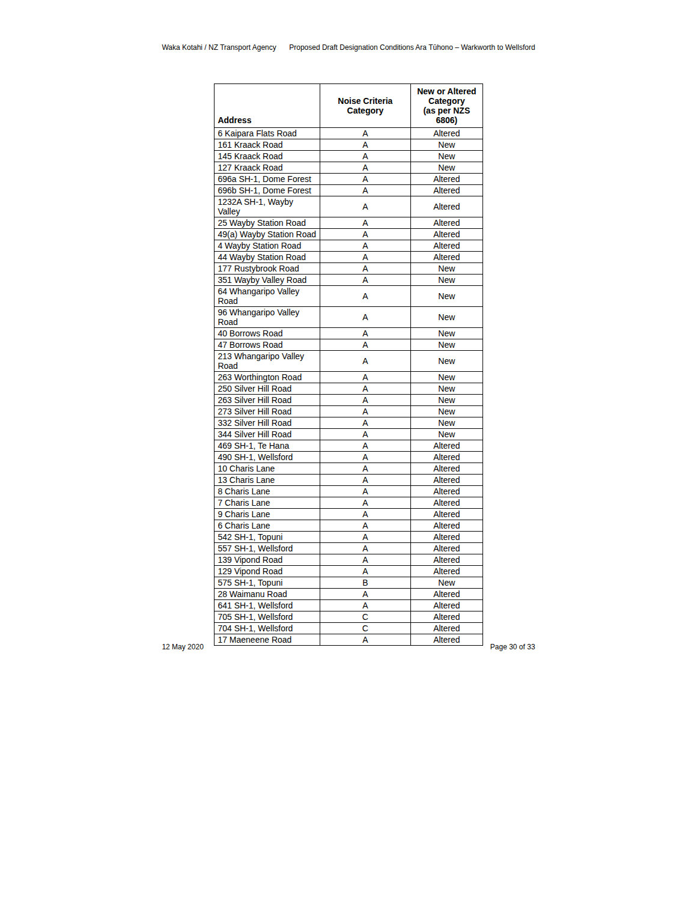Waka Kotahi / NZ Transport Agency
Proposed Draft Designation Conditions Ara Tūhono – Warkworth to Wellsford
| Address | Noise Criteria Category | New or Altered Category (as per NZS 6806) |
| --- | --- | --- |
| 6 Kaipara Flats Road | A | Altered |
| 161 Kraack Road | A | New |
| 145 Kraack Road | A | New |
| 127 Kraack Road | A | New |
| 696a SH-1, Dome Forest | A | Altered |
| 696b SH-1, Dome Forest | A | Altered |
| 1232A SH-1, Wayby Valley | A | Altered |
| 25 Wayby Station Road | A | Altered |
| 49(a) Wayby Station Road | A | Altered |
| 4 Wayby Station Road | A | Altered |
| 44 Wayby Station Road | A | Altered |
| 177 Rustybrook Road | A | New |
| 351 Wayby Valley Road | A | New |
| 64 Whangaripo Valley Road | A | New |
| 96 Whangaripo Valley Road | A | New |
| 40 Borrows Road | A | New |
| 47 Borrows Road | A | New |
| 213 Whangaripo Valley Road | A | New |
| 263 Worthington Road | A | New |
| 250 Silver Hill Road | A | New |
| 263 Silver Hill Road | A | New |
| 273 Silver Hill Road | A | New |
| 332 Silver Hill Road | A | New |
| 344 Silver Hill Road | A | New |
| 469 SH-1, Te Hana | A | Altered |
| 490 SH-1, Wellsford | A | Altered |
| 10 Charis Lane | A | Altered |
| 13 Charis Lane | A | Altered |
| 8 Charis Lane | A | Altered |
| 7 Charis Lane | A | Altered |
| 9 Charis Lane | A | Altered |
| 6 Charis Lane | A | Altered |
| 542 SH-1, Topuni | A | Altered |
| 557 SH-1, Wellsford | A | Altered |
| 139 Vipond Road | A | Altered |
| 129 Vipond Road | A | Altered |
| 575 SH-1, Topuni | B | New |
| 28 Waimanu Road | A | Altered |
| 641 SH-1, Wellsford | A | Altered |
| 705 SH-1, Wellsford | C | Altered |
| 704 SH-1, Wellsford | C | Altered |
| 17 Maeneene Road | A | Altered |
12 May 2020
Page 30 of 33